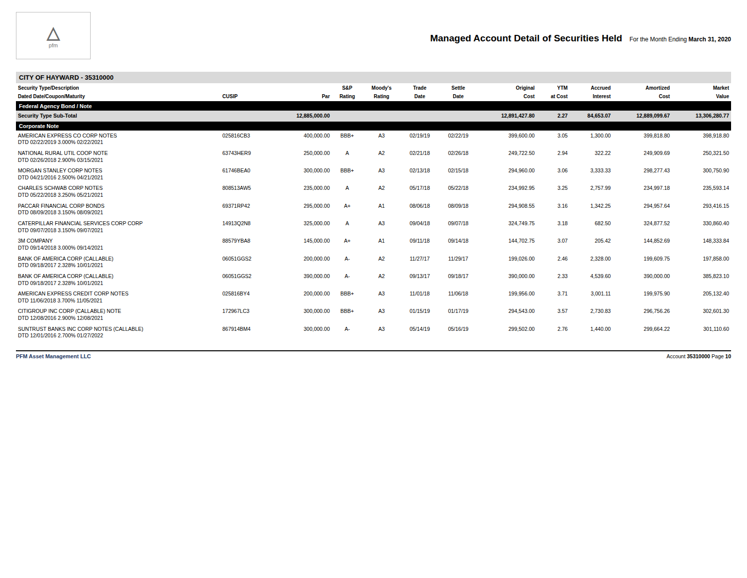△ pfm
Managed Account Detail of Securities Held
For the Month Ending March 31, 2020
CITY OF HAYWARD - 35310000
| Security Type/Description | | | S&P | Moody's | Trade | Settle | Original | YTM | Accrued | Amortized | Market |
| --- | --- | --- | --- | --- | --- | --- | --- | --- | --- | --- | --- |
| Dated Date/Coupon/Maturity | CUSIP | Par | Rating | Rating | Date | Date | Cost | at Cost | Interest | Cost | Value |
| Federal Agency Bond / Note |
| Security Type Sub-Total | 12,885,000.00 | | | | | 12,891,427.80 | 2.27 | 84,653.07 | 12,889,099.67 | 13,306,280.77 |
| Corporate Note |
| AMERICAN EXPRESS CO CORP NOTES DTD 02/22/2019 3.000% 02/22/2021 | 025816CB3 | 400,000.00 | BBB+ | A3 | 02/19/19 | 02/22/19 | 399,600.00 | 3.05 | 1,300.00 | 399,818.80 | 398,918.80 |
| NATIONAL RURAL UTIL COOP NOTE DTD 02/26/2018 2.900% 03/15/2021 | 63743HER9 | 250,000.00 | A | A2 | 02/21/18 | 02/26/18 | 249,722.50 | 2.94 | 322.22 | 249,909.69 | 250,321.50 |
| MORGAN STANLEY CORP NOTES DTD 04/21/2016 2.500% 04/21/2021 | 61746BEA0 | 300,000.00 | BBB+ | A3 | 02/13/18 | 02/15/18 | 294,960.00 | 3.06 | 3,333.33 | 298,277.43 | 300,750.90 |
| CHARLES SCHWAB CORP NOTES DTD 05/22/2018 3.250% 05/21/2021 | 808513AW5 | 235,000.00 | A | A2 | 05/17/18 | 05/22/18 | 234,992.95 | 3.25 | 2,757.99 | 234,997.18 | 235,593.14 |
| PACCAR FINANCIAL CORP BONDS DTD 08/09/2018 3.150% 08/09/2021 | 69371RP42 | 295,000.00 | A+ | A1 | 08/06/18 | 08/09/18 | 294,908.55 | 3.16 | 1,342.25 | 294,957.64 | 293,416.15 |
| CATERPILLAR FINANCIAL SERVICES CORP CORP DTD 09/07/2018 3.150% 09/07/2021 | 14913Q2N8 | 325,000.00 | A | A3 | 09/04/18 | 09/07/18 | 324,749.75 | 3.18 | 682.50 | 324,877.52 | 330,860.40 |
| 3M COMPANY DTD 09/14/2018 3.000% 09/14/2021 | 88579YBA8 | 145,000.00 | A+ | A1 | 09/11/18 | 09/14/18 | 144,702.75 | 3.07 | 205.42 | 144,852.69 | 148,333.84 |
| BANK OF AMERICA CORP (CALLABLE) DTD 09/18/2017 2.328% 10/01/2021 | 06051GGS2 | 200,000.00 | A- | A2 | 11/27/17 | 11/29/17 | 199,026.00 | 2.46 | 2,328.00 | 199,609.75 | 197,858.00 |
| BANK OF AMERICA CORP (CALLABLE) DTD 09/18/2017 2.328% 10/01/2021 | 06051GGS2 | 390,000.00 | A- | A2 | 09/13/17 | 09/18/17 | 390,000.00 | 2.33 | 4,539.60 | 390,000.00 | 385,823.10 |
| AMERICAN EXPRESS CREDIT CORP NOTES DTD 11/06/2018 3.700% 11/05/2021 | 025816BY4 | 200,000.00 | BBB+ | A3 | 11/01/18 | 11/06/18 | 199,956.00 | 3.71 | 3,001.11 | 199,975.90 | 205,132.40 |
| CITIGROUP INC CORP (CALLABLE) NOTE DTD 12/08/2016 2.900% 12/08/2021 | 172967LC3 | 300,000.00 | BBB+ | A3 | 01/15/19 | 01/17/19 | 294,543.00 | 3.57 | 2,730.83 | 296,756.26 | 302,601.30 |
| SUNTRUST BANKS INC CORP NOTES (CALLABLE) DTD 12/01/2016 2.700% 01/27/2022 | 867914BM4 | 300,000.00 | A- | A3 | 05/14/19 | 05/16/19 | 299,502.00 | 2.76 | 1,440.00 | 299,664.22 | 301,110.60 |
PFM Asset Management LLC Account 35310000 Page 10